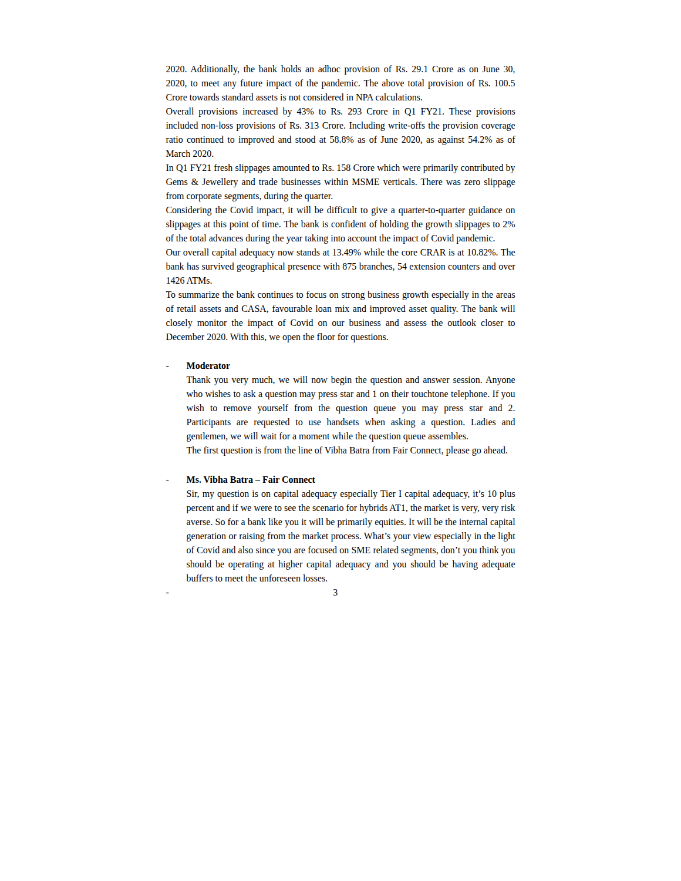2020. Additionally, the bank holds an adhoc provision of Rs. 29.1 Crore as on June 30, 2020, to meet any future impact of the pandemic. The above total provision of Rs. 100.5 Crore towards standard assets is not considered in NPA calculations.
Overall provisions increased by 43% to Rs. 293 Crore in Q1 FY21. These provisions included non-loss provisions of Rs. 313 Crore. Including write-offs the provision coverage ratio continued to improved and stood at 58.8% as of June 2020, as against 54.2% as of March 2020.
In Q1 FY21 fresh slippages amounted to Rs. 158 Crore which were primarily contributed by Gems & Jewellery and trade businesses within MSME verticals. There was zero slippage from corporate segments, during the quarter.
Considering the Covid impact, it will be difficult to give a quarter-to-quarter guidance on slippages at this point of time. The bank is confident of holding the growth slippages to 2% of the total advances during the year taking into account the impact of Covid pandemic.
Our overall capital adequacy now stands at 13.49% while the core CRAR is at 10.82%. The bank has survived geographical presence with 875 branches, 54 extension counters and over 1426 ATMs.
To summarize the bank continues to focus on strong business growth especially in the areas of retail assets and CASA, favourable loan mix and improved asset quality. The bank will closely monitor the impact of Covid on our business and assess the outlook closer to December 2020. With this, we open the floor for questions.
-
Moderator
Thank you very much, we will now begin the question and answer session. Anyone who wishes to ask a question may press star and 1 on their touchtone telephone. If you wish to remove yourself from the question queue you may press star and 2. Participants are requested to use handsets when asking a question. Ladies and gentlemen, we will wait for a moment while the question queue assembles.
The first question is from the line of Vibha Batra from Fair Connect, please go ahead.
-
Ms. Vibha Batra – Fair Connect
Sir, my question is on capital adequacy especially Tier I capital adequacy, it’s 10 plus percent and if we were to see the scenario for hybrids AT1, the market is very, very risk averse. So for a bank like you it will be primarily equities. It will be the internal capital generation or raising from the market process. What’s your view especially in the light of Covid and also since you are focused on SME related segments, don’t you think you should be operating at higher capital adequacy and you should be having adequate buffers to meet the unforeseen losses.
-
3